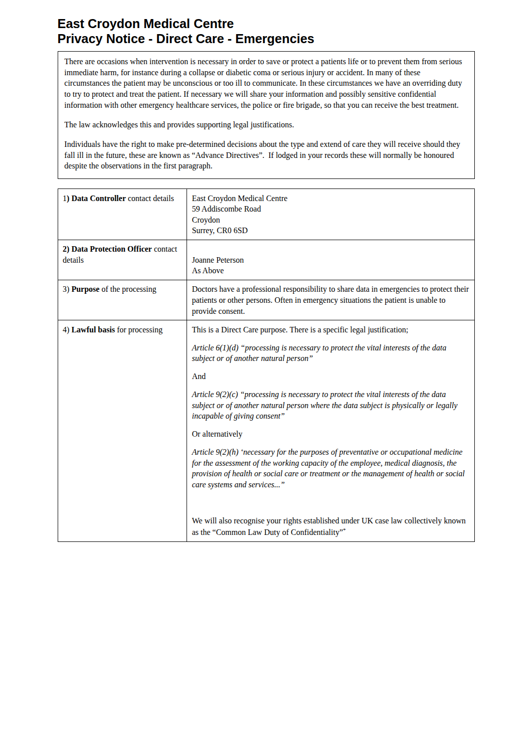East Croydon Medical Centre
Privacy Notice - Direct Care - Emergencies
There are occasions when intervention is necessary in order to save or protect a patients life or to prevent them from serious immediate harm, for instance during a collapse or diabetic coma or serious injury or accident. In many of these circumstances the patient may be unconscious or too ill to communicate. In these circumstances we have an overriding duty to try to protect and treat the patient. If necessary we will share your information and possibly sensitive confidential information with other emergency healthcare services, the police or fire brigade, so that you can receive the best treatment.
The law acknowledges this and provides supporting legal justifications.
Individuals have the right to make pre-determined decisions about the type and extend of care they will receive should they fall ill in the future, these are known as “Advance Directives”. If lodged in your records these will normally be honoured despite the observations in the first paragraph.
| 1 ) Data Controller contact details | East Croydon Medical Centre 59 Addiscombe Road Croydon Surrey, CR0 6SD |
| 2) Data Protection Officer contact details | Joanne Peterson As Above |
| 3) Purpose of the processing | Doctors have a professional responsibility to share data in emergencies to protect their patients or other persons. Often in emergency situations the patient is unable to provide consent. |
| 4) Lawful basis for processing | This is a Direct Care purpose. There is a specific legal justification; Article 6(1)(d) “processing is necessary to protect the vital interests of the data subject or of another natural person” And Article 9(2)(c) “processing is necessary to protect the vital interests of the data subject or of another natural person where the data subject is physically or legally incapable of giving consent” Or alternatively Article 9(2)(h) ‘necessary for the purposes of preventative or occupational medicine for the assessment of the working capacity of the employee, medical diagnosis, the provision of health or social care or treatment or the management of health or social care systems and services...” We will also recognise your rights established under UK case law collectively known as the “Common Law Duty of Confidentiality” * |